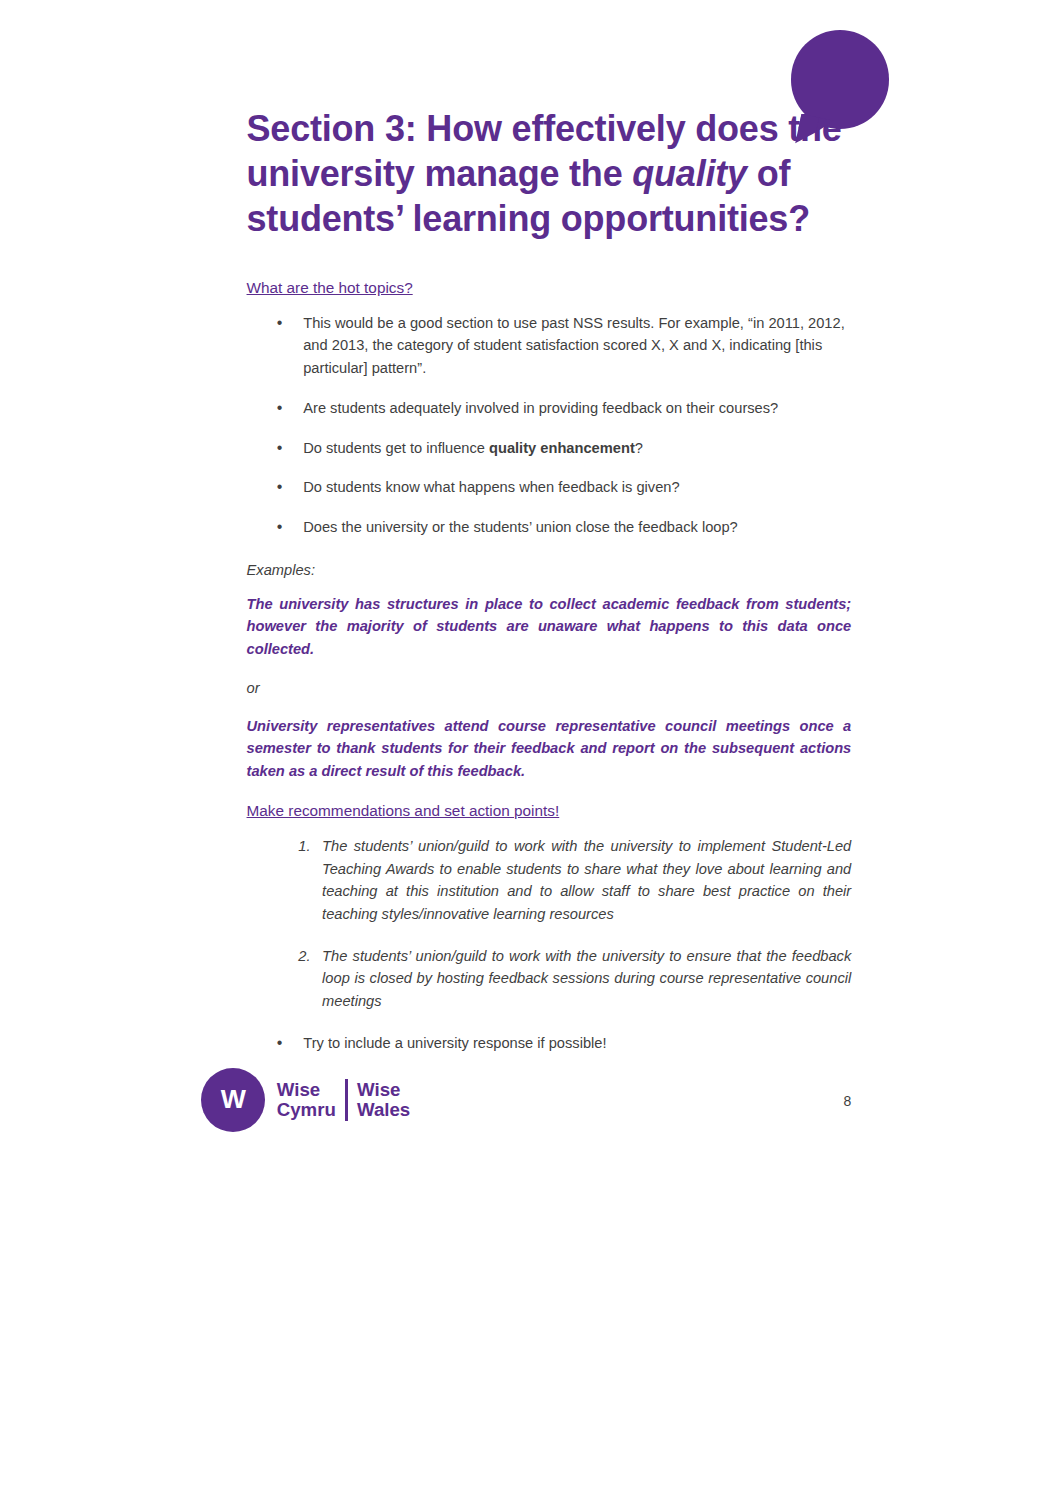Section 3: How effectively does the university manage the quality of students’ learning opportunities?
What are the hot topics?
This would be a good section to use past NSS results. For example, “in 2011, 2012, and 2013, the category of student satisfaction scored X, X and X, indicating [this particular] pattern”.
Are students adequately involved in providing feedback on their courses?
Do students get to influence quality enhancement?
Do students know what happens when feedback is given?
Does the university or the students’ union close the feedback loop?
Examples:
The university has structures in place to collect academic feedback from students; however the majority of students are unaware what happens to this data once collected.
or
University representatives attend course representative council meetings once a semester to thank students for their feedback and report on the subsequent actions taken as a direct result of this feedback.
Make recommendations and set action points!
The students’ union/guild to work with the university to implement Student-Led Teaching Awards to enable students to share what they love about learning and teaching at this institution and to allow staff to share best practice on their teaching styles/innovative learning resources
The students’ union/guild to work with the university to ensure that the feedback loop is closed by hosting feedback sessions during course representative council meetings
Try to include a university response if possible!
8
W
Wise Cymru
Wise Wales